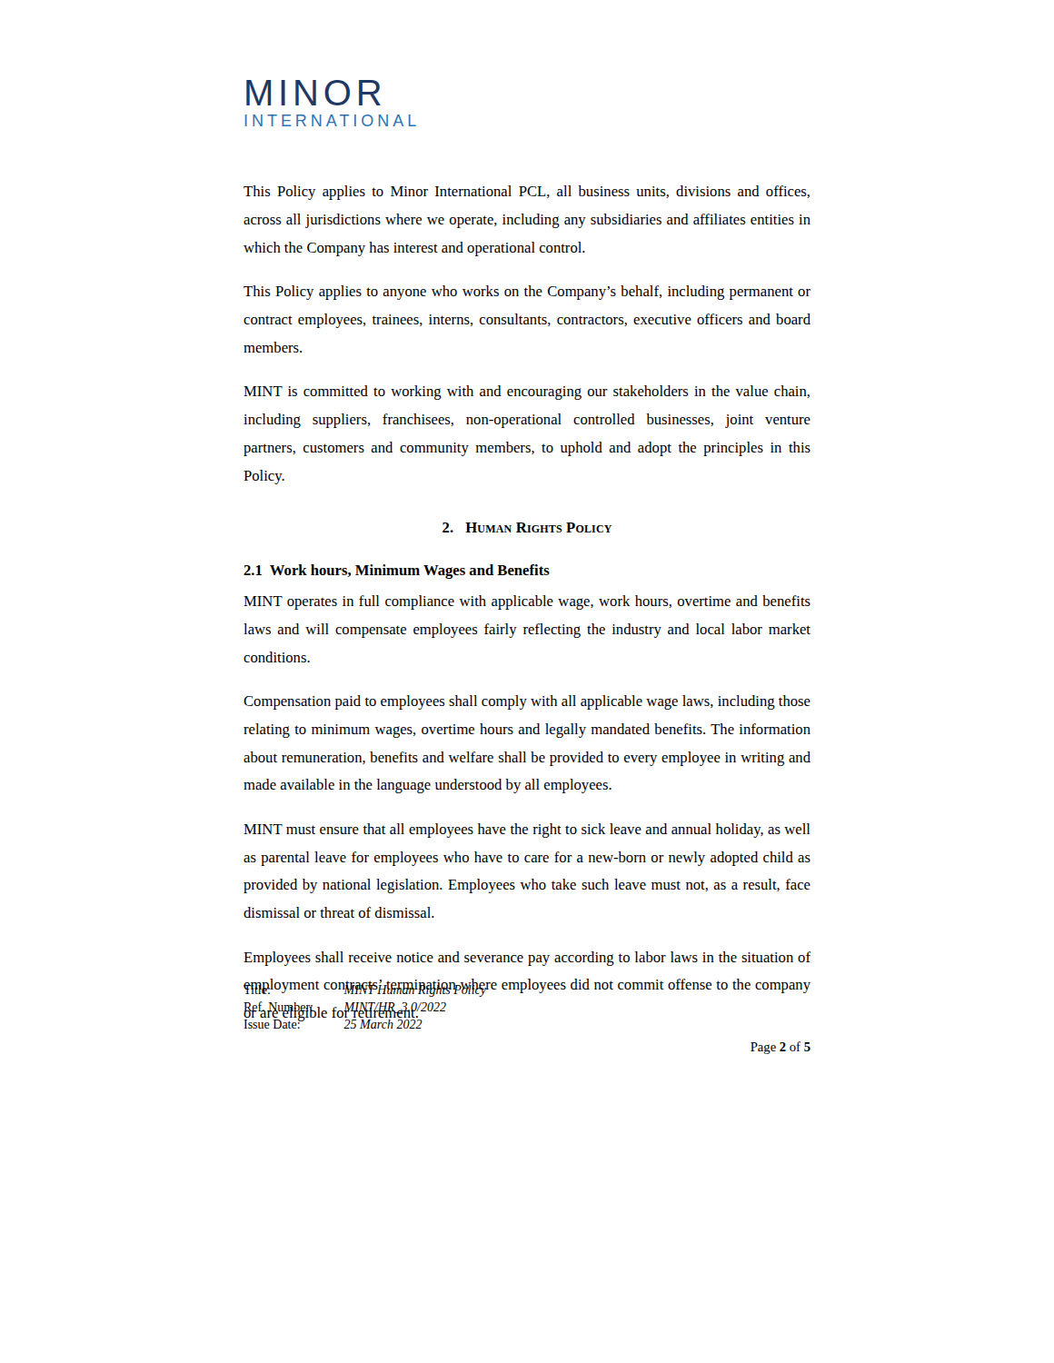MINOR
INTERNATIONAL
This Policy applies to Minor International PCL, all business units, divisions and offices, across all jurisdictions where we operate, including any subsidiaries and affiliates entities in which the Company has interest and operational control.
This Policy applies to anyone who works on the Company’s behalf, including permanent or contract employees, trainees, interns, consultants, contractors, executive officers and board members.
MINT is committed to working with and encouraging our stakeholders in the value chain, including suppliers, franchisees, non-operational controlled businesses, joint venture partners, customers and community members, to uphold and adopt the principles in this Policy.
2. Human Rights Policy
2.1 Work hours, Minimum Wages and Benefits
MINT operates in full compliance with applicable wage, work hours, overtime and benefits laws and will compensate employees fairly reflecting the industry and local labor market conditions.
Compensation paid to employees shall comply with all applicable wage laws, including those relating to minimum wages, overtime hours and legally mandated benefits. The information about remuneration, benefits and welfare shall be provided to every employee in writing and made available in the language understood by all employees.
MINT must ensure that all employees have the right to sick leave and annual holiday, as well as parental leave for employees who have to care for a new-born or newly adopted child as provided by national legislation. Employees who take such leave must not, as a result, face dismissal or threat of dismissal.
Employees shall receive notice and severance pay according to labor laws in the situation of employment contracts’ termination where employees did not commit offense to the company or are eligible for retirement.
| Title: | MINT Human Rights Policy |
| Ref. Number: | MINT/HR_3.0/2022 |
| Issue Date: | 25 March 2022 |
Page 2 of 5